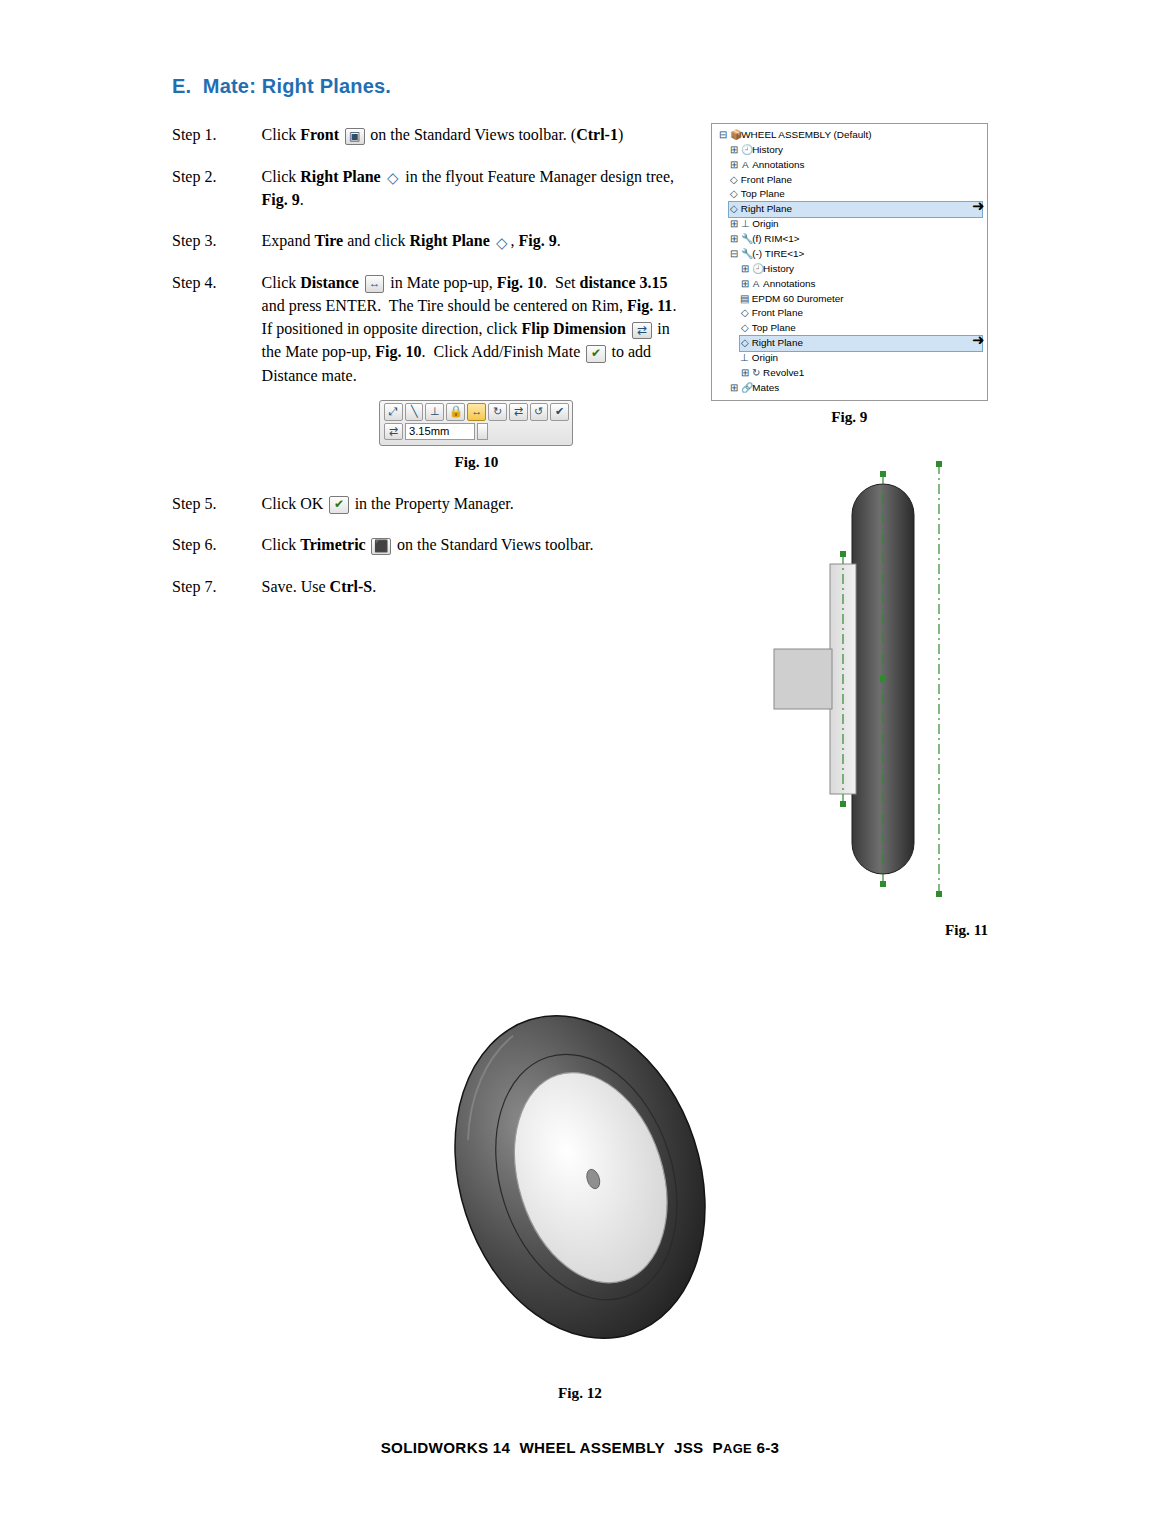E. Mate: Right Planes.
Click Front ▣ on the Standard Views toolbar. (Ctrl-1)
Click Right Plane ◇ in the flyout Feature Manager design tree, Fig. 9.
Expand Tire and click Right Plane ◇, Fig. 9.
Click Distance ↔ in Mate pop-up, Fig. 10. Set distance 3.15 and press ENTER. The Tire should be centered on Rim, Fig. 11. If positioned in opposite direction, click Flip Dimension ⇄ in the Mate pop-up, Fig. 10. Click Add/Finish Mate ✔ to add Distance mate.
⤢ ╲ ⊥ 🔒 ↔ ↻ ⇄ ↺ ✔
⇄ 3.15mm
Fig. 10
Click OK ✔ in the Property Manager.
Click Trimetric ⬛ on the Standard Views toolbar.
Save. Use Ctrl-S.
⊟📦WHEEL ASSEMBLY (Default)
⊞🕘History
⊞AAnnotations
◇Front Plane
◇Top Plane
◇Right Plane➜
⊞⊥Origin
⊞🔧(f) RIM<1>
⊟🔧(-) TIRE<1>
⊞🕘History
⊞AAnnotations
▤EPDM 60 Durometer
◇Front Plane
◇Top Plane
◇Right Plane➜
⊥Origin
⊞↻Revolve1
⊞🔗Mates
Fig. 9
Fig. 11
Fig. 12
SOLIDWORKS 14 WHEEL ASSEMBLY JSS PAGE 6-3